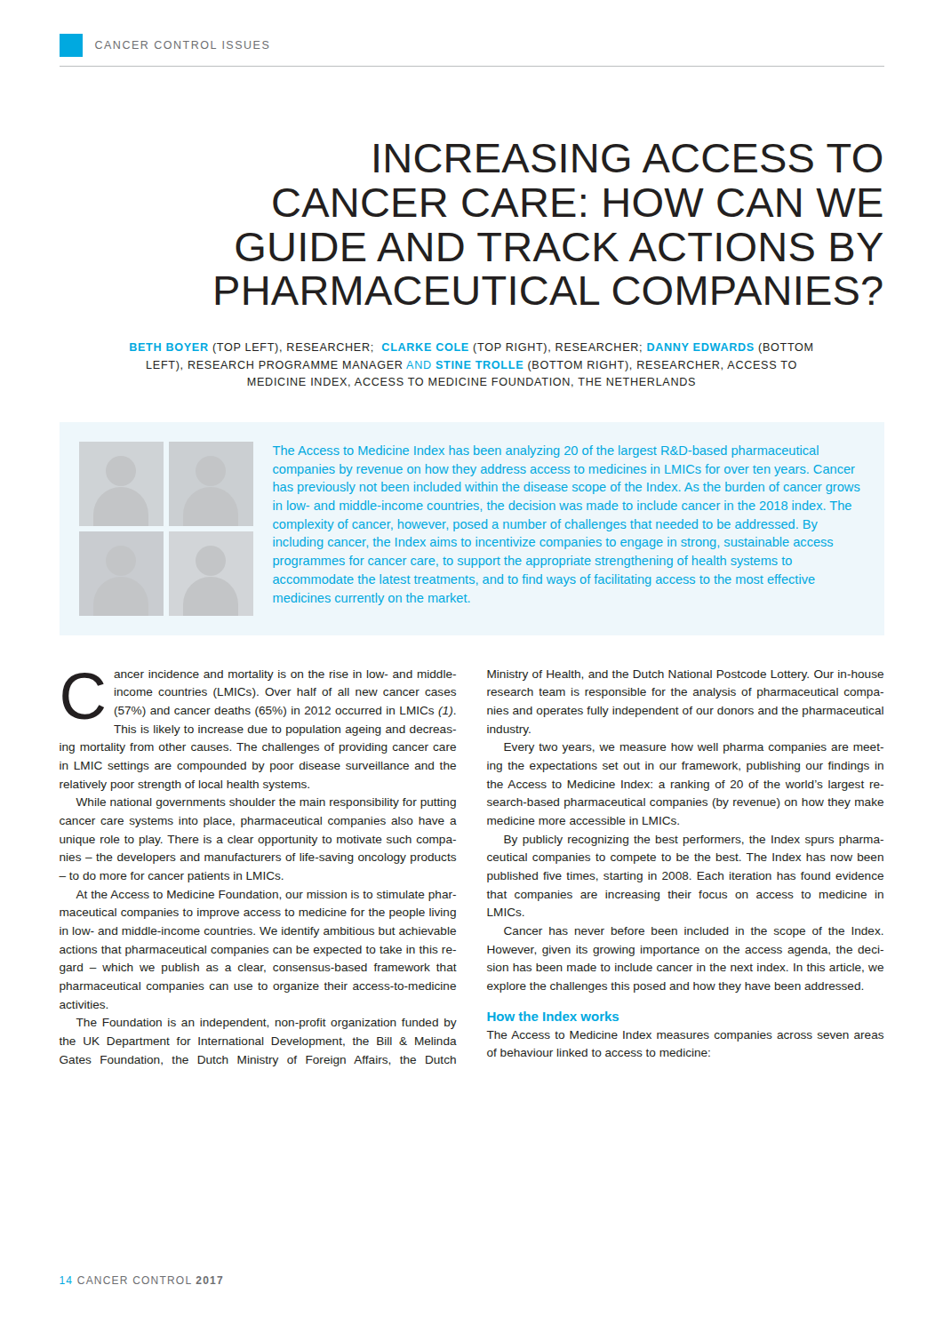Cancer Control Issues
Increasing access to
cancer care: how can we
guide and track actions by
pharmaceutical companies?
Beth Boyer (top left), Researcher; Clarke Cole (top right), Researcher; Danny Edwards (bottom left), Research Programme Manager and Stine Trolle (bottom right), Researcher, Access to Medicine Index, Access to Medicine Foundation, The Netherlands
The Access to Medicine Index has been analyzing 20 of the largest R&D-based pharmaceutical companies by revenue on how they address access to medicines in LMICs for over ten years. Cancer has previously not been included within the disease scope of the Index. As the burden of cancer grows in low- and middle-income countries, the decision was made to include cancer in the 2018 index. The complexity of cancer, however, posed a number of challenges that needed to be addressed. By including cancer, the Index aims to incentivize companies to engage in strong, sustainable access programmes for cancer care, to support the appropriate strengthening of health systems to accommodate the latest treatments, and to find ways of facilitating access to the most effective medicines currently on the market.
Cancer incidence and mortality is on the rise in low- and middle-income countries (LMICs). Over half of all new cancer cases (57%) and cancer deaths (65%) in 2012 occurred in LMICs (1). This is likely to increase due to population ageing and decreasing mortality from other causes. The challenges of providing cancer care in LMIC settings are compounded by poor disease surveillance and the relatively poor strength of local health systems.
While national governments shoulder the main responsibility for putting cancer care systems into place, pharmaceutical companies also have a unique role to play. There is a clear opportunity to motivate such companies – the developers and manufacturers of life-saving oncology products – to do more for cancer patients in LMICs.
At the Access to Medicine Foundation, our mission is to stimulate pharmaceutical companies to improve access to medicine for the people living in low- and middle-income countries. We identify ambitious but achievable actions that pharmaceutical companies can be expected to take in this regard – which we publish as a clear, consensus-based framework that pharmaceutical companies can use to organize their access-to-medicine activities.
The Foundation is an independent, non-profit organization funded by the UK Department for International Development, the Bill & Melinda Gates Foundation, the Dutch Ministry of Foreign Affairs, the Dutch Ministry of Health, and the Dutch National Postcode Lottery. Our in-house research team is responsible for the analysis of pharmaceutical companies and operates fully independent of our donors and the pharmaceutical industry.
Every two years, we measure how well pharma companies are meeting the expectations set out in our framework, publishing our findings in the Access to Medicine Index: a ranking of 20 of the world’s largest research-based pharmaceutical companies (by revenue) on how they make medicine more accessible in LMICs.
By publicly recognizing the best performers, the Index spurs pharmaceutical companies to compete to be the best. The Index has now been published five times, starting in 2008. Each iteration has found evidence that companies are increasing their focus on access to medicine in LMICs.
Cancer has never before been included in the scope of the Index. However, given its growing importance on the access agenda, the decision has been made to include cancer in the next index. In this article, we explore the challenges this posed and how they have been addressed.
How the Index works
The Access to Medicine Index measures companies across seven areas of behaviour linked to access to medicine:
14 Cancer Control 2017